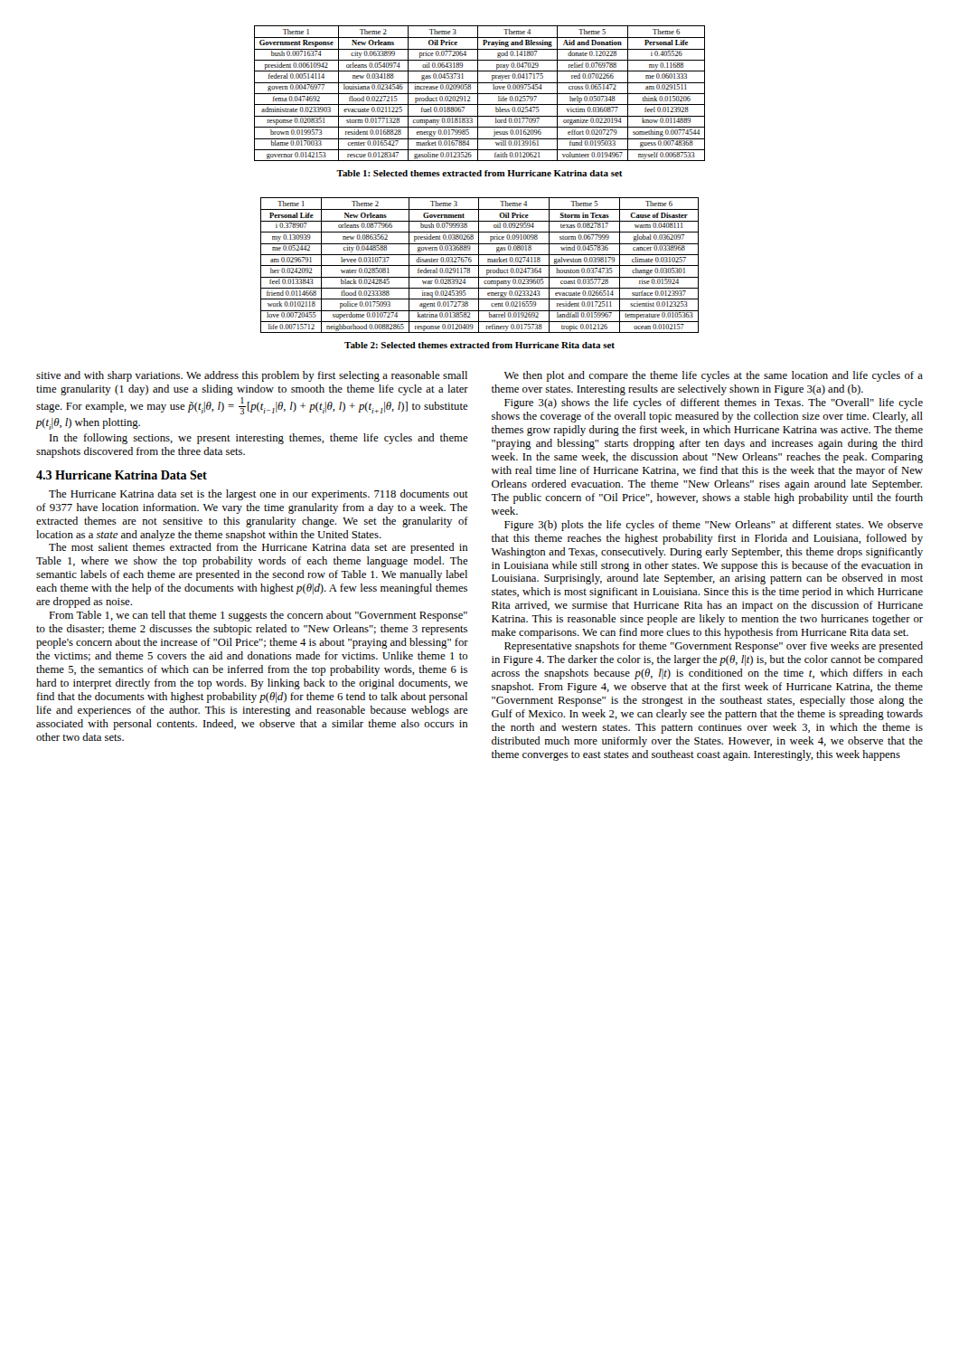| Theme 1 | Theme 2 | Theme 3 | Theme 4 | Theme 5 | Theme 6 |
| --- | --- | --- | --- | --- | --- |
| Government Response | New Orleans | Oil Price | Praying and Blessing | Aid and Donation | Personal Life |
| bush 0.00716374 | city 0.0633899 | price 0.0772064 | god 0.141807 | donate 0.120228 | i 0.405526 |
| president 0.00610942 | orleans 0.0540974 | oil 0.0643189 | pray 0.047029 | relief 0.0769788 | my 0.11688 |
| federal 0.00514114 | new 0.034188 | gas 0.0453731 | prayer 0.0417175 | red 0.0702266 | me 0.0601333 |
| govern 0.00476977 | louisiana 0.0234546 | increase 0.0209058 | love 0.00975454 | cross 0.0651472 | am 0.0291511 |
| fema 0.0474692 | flood 0.0227215 | product 0.0202912 | life 0.025797 | help 0.0507348 | think 0.0150206 |
| administrate 0.0233903 | evacuate 0.0211225 | fuel 0.0188067 | bless 0.025475 | victim 0.0360877 | feel 0.0123928 |
| response 0.0208351 | storm 0.01771328 | company 0.0181833 | lord 0.0177097 | organize 0.0220194 | know 0.0114889 |
| brown 0.0199573 | resident 0.0168828 | energy 0.0179985 | jesus 0.0162096 | effort 0.0207279 | something 0.00774544 |
| blame 0.0170033 | center 0.0165427 | market 0.0167884 | will 0.0139161 | fund 0.0195033 | guess 0.00748368 |
| governor 0.0142153 | rescue 0.0128347 | gasoline 0.0123526 | faith 0.0120621 | volunteer 0.0194967 | myself 0.00687533 |
Table 1: Selected themes extracted from Hurricane Katrina data set
| Theme 1 | Theme 2 | Theme 3 | Theme 4 | Theme 5 | Theme 6 |
| --- | --- | --- | --- | --- | --- |
| Personal Life | New Orleans | Government | Oil Price | Storm in Texas | Cause of Disaster |
| i 0.378907 | orleans 0.0877966 | bush 0.0799938 | oil 0.0929594 | texas 0.0827817 | warm 0.0408111 |
| my 0.130939 | new 0.0863562 | president 0.0380268 | price 0.0910098 | storm 0.0677999 | global 0.0362097 |
| me 0.052442 | city 0.0448588 | govern 0.0336889 | gas 0.08018 | wind 0.0457836 | cancer 0.0338968 |
| am 0.0296791 | levee 0.0310737 | disaster 0.0327676 | market 0.0274118 | galveston 0.0398179 | climate 0.0310257 |
| her 0.0242092 | water 0.0285081 | federal 0.0291178 | product 0.0247364 | houston 0.0374735 | change 0.0305301 |
| feel 0.0133843 | black 0.0242845 | war 0.0283924 | company 0.0239605 | coast 0.0357728 | rise 0.015924 |
| friend 0.0114668 | flood 0.0233388 | iraq 0.0245395 | energy 0.0233243 | evacuate 0.0266514 | surface 0.0123937 |
| work 0.0102118 | police 0.0175093 | agent 0.0172738 | cent 0.0216559 | resident 0.0172511 | scientist 0.0123253 |
| love 0.00720455 | superdome 0.0107274 | katrina 0.0138582 | barrel 0.0192692 | landfall 0.0159967 | temperature 0.0105363 |
| life 0.00715712 | neighborhood 0.00882865 | response 0.0120409 | refinery 0.0175738 | tropic 0.012126 | ocean 0.0102157 |
Table 2: Selected themes extracted from Hurricane Rita data set
sitive and with sharp variations. We address this problem by first selecting a reasonable small time granularity (1 day) and use a sliding window to smooth the theme life cycle at a later stage. For example, we may use p̃(ti|θ, l) = 13[p(ti−1|θ, l) + p(ti|θ, l) + p(ti+1|θ, l)] to substitute p(ti|θ, l) when plotting.
In the following sections, we present interesting themes, theme life cycles and theme snapshots discovered from the three data sets.
4.3 Hurricane Katrina Data Set
The Hurricane Katrina data set is the largest one in our experiments. 7118 documents out of 9377 have location information. We vary the time granularity from a day to a week. The extracted themes are not sensitive to this granularity change. We set the granularity of location as a state and analyze the theme snapshot within the United States.
The most salient themes extracted from the Hurricane Katrina data set are presented in Table 1, where we show the top probability words of each theme language model. The semantic labels of each theme are presented in the second row of Table 1. We manually label each theme with the help of the documents with highest p(θ|d). A few less meaningful themes are dropped as noise.
From Table 1, we can tell that theme 1 suggests the concern about "Government Response" to the disaster; theme 2 discusses the subtopic related to "New Orleans"; theme 3 represents people's concern about the increase of "Oil Price"; theme 4 is about "praying and blessing" for the victims; and theme 5 covers the aid and donations made for victims. Unlike theme 1 to theme 5, the semantics of which can be inferred from the top probability words, theme 6 is hard to interpret directly from the top words. By linking back to the original documents, we find that the documents with highest probability p(θ|d) for theme 6 tend to talk about personal life and experiences of the author. This is interesting and reasonable because weblogs are associated with personal contents. Indeed, we observe that a similar theme also occurs in other two data sets.
We then plot and compare the theme life cycles at the same location and life cycles of a theme over states. Interesting results are selectively shown in Figure 3(a) and (b).
Figure 3(a) shows the life cycles of different themes in Texas. The "Overall" life cycle shows the coverage of the overall topic measured by the collection size over time. Clearly, all themes grow rapidly during the first week, in which Hurricane Katrina was active. The theme "praying and blessing" starts dropping after ten days and increases again during the third week. In the same week, the discussion about "New Orleans" reaches the peak. Comparing with real time line of Hurricane Katrina, we find that this is the week that the mayor of New Orleans ordered evacuation. The theme "New Orleans" rises again around late September. The public concern of "Oil Price", however, shows a stable high probability until the fourth week.
Figure 3(b) plots the life cycles of theme "New Orleans" at different states. We observe that this theme reaches the highest probability first in Florida and Louisiana, followed by Washington and Texas, consecutively. During early September, this theme drops significantly in Louisiana while still strong in other states. We suppose this is because of the evacuation in Louisiana. Surprisingly, around late September, an arising pattern can be observed in most states, which is most significant in Louisiana. Since this is the time period in which Hurricane Rita arrived, we surmise that Hurricane Rita has an impact on the discussion of Hurricane Katrina. This is reasonable since people are likely to mention the two hurricanes together or make comparisons. We can find more clues to this hypothesis from Hurricane Rita data set.
Representative snapshots for theme "Government Response" over five weeks are presented in Figure 4. The darker the color is, the larger the p(θ, l|t) is, but the color cannot be compared across the snapshots because p(θ, l|t) is conditioned on the time t, which differs in each snapshot. From Figure 4, we observe that at the first week of Hurricane Katrina, the theme "Government Response" is the strongest in the southeast states, especially those along the Gulf of Mexico. In week 2, we can clearly see the pattern that the theme is spreading towards the north and western states. This pattern continues over week 3, in which the theme is distributed much more uniformly over the States. However, in week 4, we observe that the theme converges to east states and southeast coast again. Interestingly, this week happens